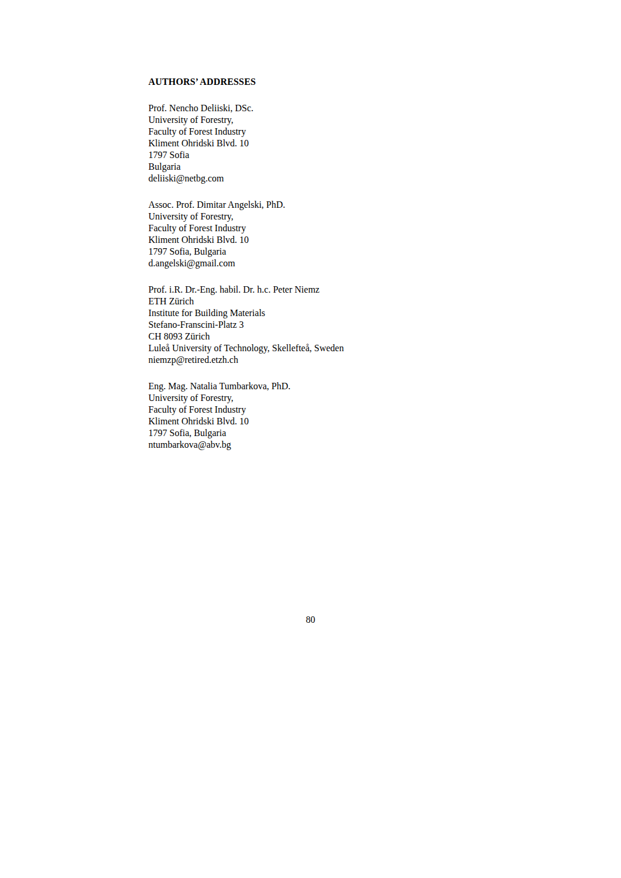AUTHORS’ ADDRESSES
Prof. Nencho Deliiski, DSc.
University of Forestry,
Faculty of Forest Industry
Kliment Ohridski Blvd. 10
1797 Sofia
Bulgaria
deliiski@netbg.com
Assoc. Prof. Dimitar Angelski, PhD.
University of Forestry,
Faculty of Forest Industry
Kliment Ohridski Blvd. 10
1797 Sofia, Bulgaria
d.angelski@gmail.com
Prof. i.R. Dr.-Eng. habil. Dr. h.c. Peter Niemz
ETH Zürich
Institute for Building Materials
Stefano-Franscini-Platz 3
CH 8093 Zürich
Luleå University of Technology, Skellefteå, Sweden
niemzp@retired.etzh.ch
Eng. Mag. Natalia Tumbarkova, PhD.
University of Forestry,
Faculty of Forest Industry
Kliment Ohridski Blvd. 10
1797 Sofia, Bulgaria
ntumbarkova@abv.bg
80